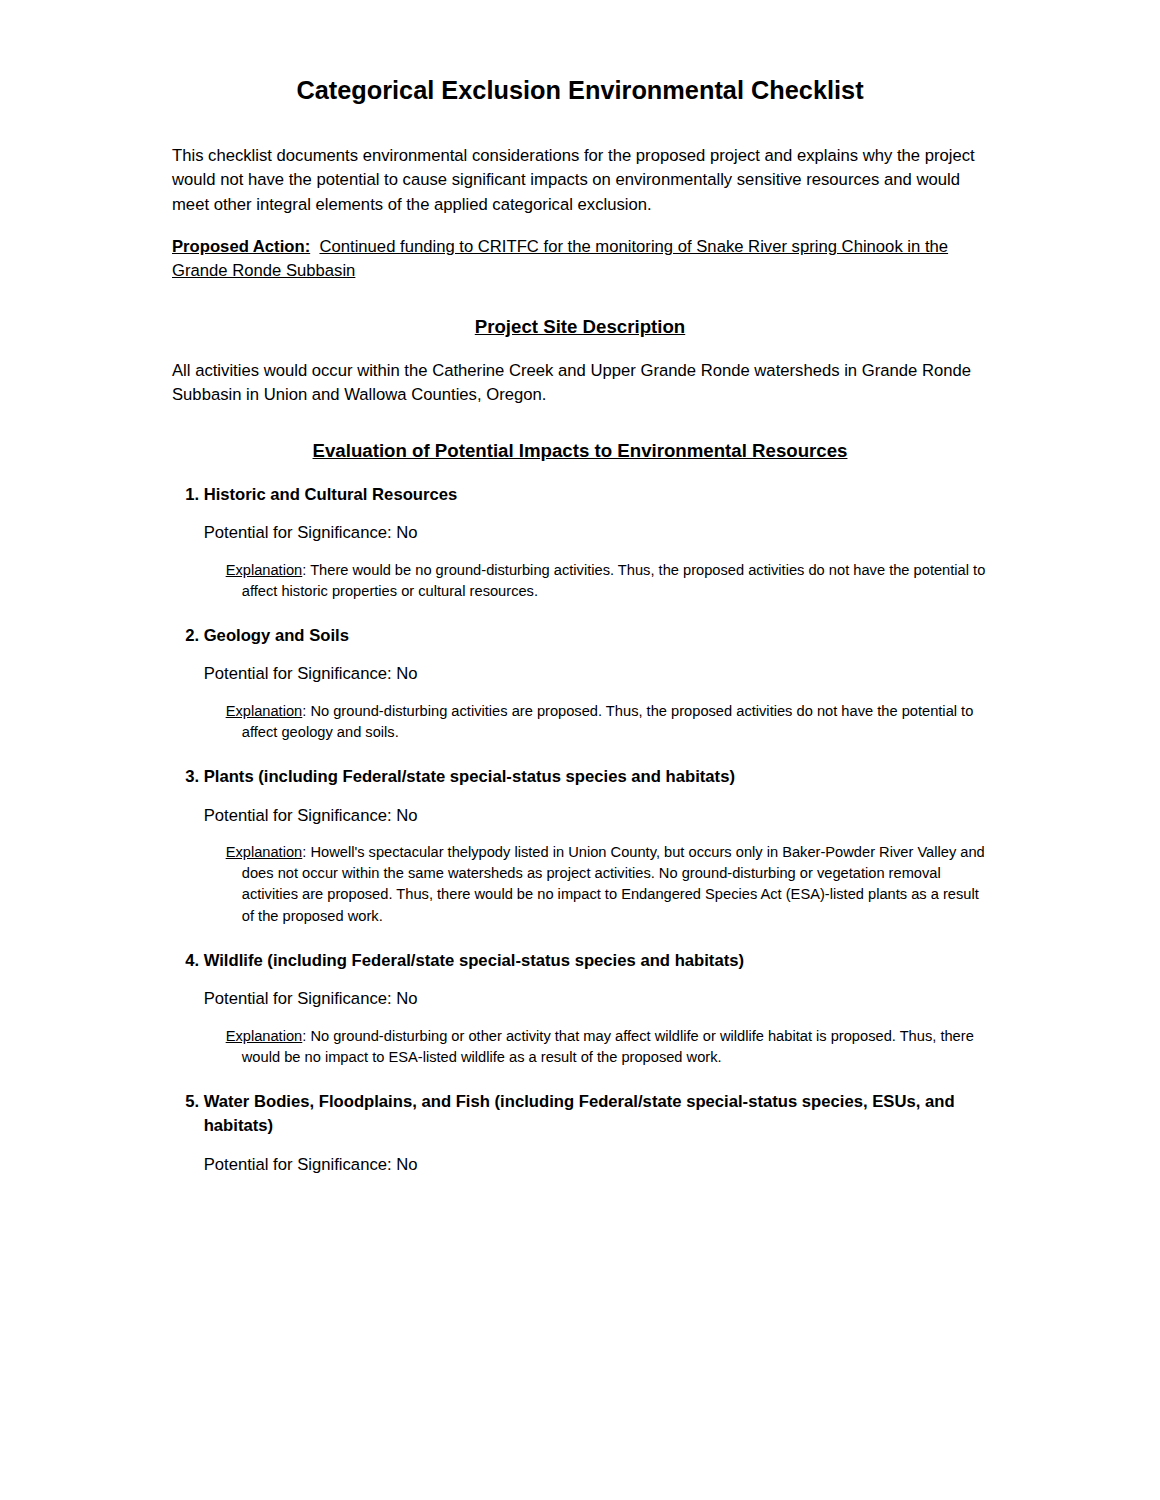Categorical Exclusion Environmental Checklist
This checklist documents environmental considerations for the proposed project and explains why the project would not have the potential to cause significant impacts on environmentally sensitive resources and would meet other integral elements of the applied categorical exclusion.
Proposed Action: Continued funding to CRITFC for the monitoring of Snake River spring Chinook in the Grande Ronde Subbasin
Project Site Description
All activities would occur within the Catherine Creek and Upper Grande Ronde watersheds in Grande Ronde Subbasin in Union and Wallowa Counties, Oregon.
Evaluation of Potential Impacts to Environmental Resources
Historic and Cultural Resources
Potential for Significance: No
Explanation: There would be no ground-disturbing activities. Thus, the proposed activities do not have the potential to affect historic properties or cultural resources.
Geology and Soils
Potential for Significance: No
Explanation: No ground-disturbing activities are proposed. Thus, the proposed activities do not have the potential to affect geology and soils.
Plants (including Federal/state special-status species and habitats)
Potential for Significance: No
Explanation: Howell's spectacular thelypody listed in Union County, but occurs only in Baker-Powder River Valley and does not occur within the same watersheds as project activities. No ground-disturbing or vegetation removal activities are proposed. Thus, there would be no impact to Endangered Species Act (ESA)-listed plants as a result of the proposed work.
Wildlife (including Federal/state special-status species and habitats)
Potential for Significance: No
Explanation: No ground-disturbing or other activity that may affect wildlife or wildlife habitat is proposed. Thus, there would be no impact to ESA-listed wildlife as a result of the proposed work.
Water Bodies, Floodplains, and Fish (including Federal/state special-status species, ESUs, and habitats)
Potential for Significance: No